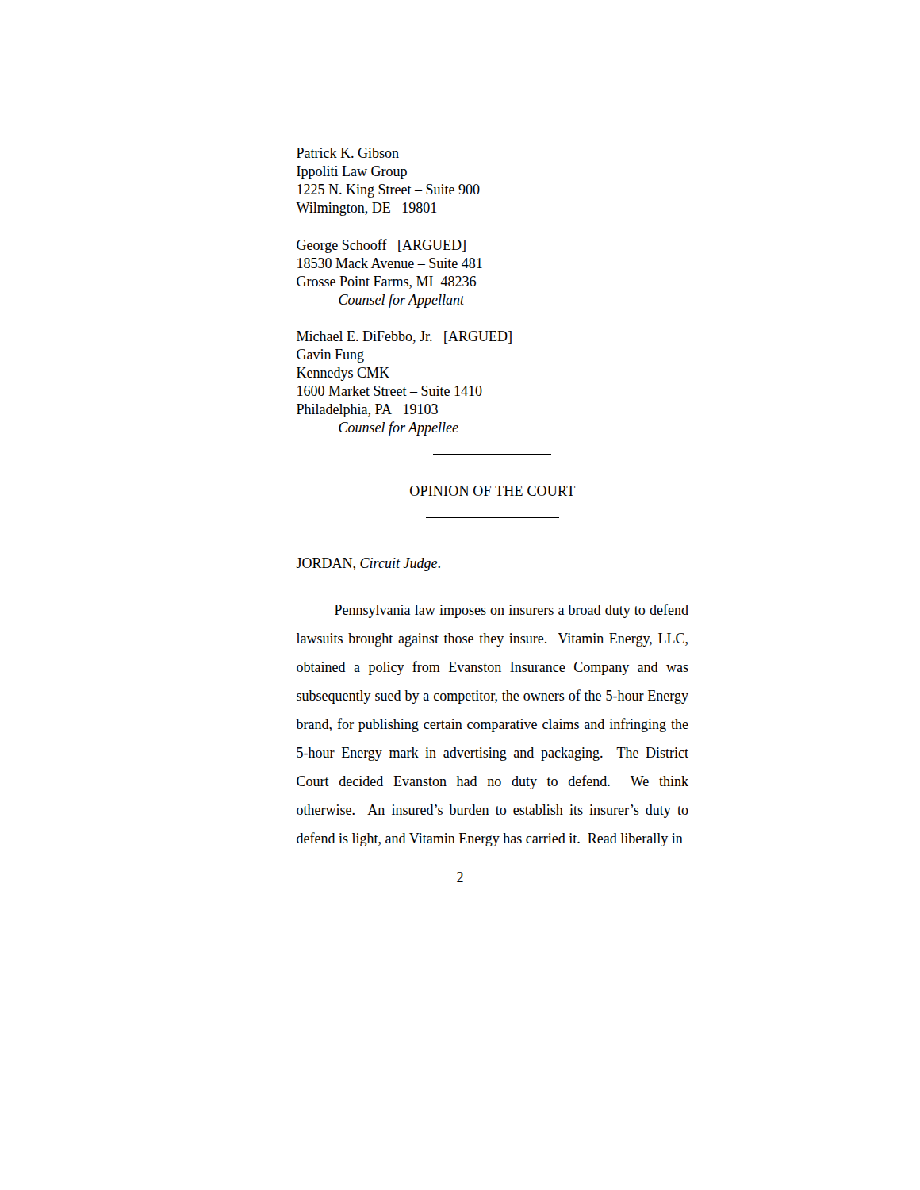Patrick K. Gibson
Ippoliti Law Group
1225 N. King Street – Suite 900
Wilmington, DE 19801
George Schooff [ARGUED]
18530 Mack Avenue – Suite 481
Grosse Point Farms, MI 48236
Counsel for Appellant
Michael E. DiFebbo, Jr. [ARGUED]
Gavin Fung
Kennedys CMK
1600 Market Street – Suite 1410
Philadelphia, PA 19103
Counsel for Appellee
OPINION OF THE COURT
JORDAN, Circuit Judge.
Pennsylvania law imposes on insurers a broad duty to defend lawsuits brought against those they insure. Vitamin Energy, LLC, obtained a policy from Evanston Insurance Company and was subsequently sued by a competitor, the owners of the 5-hour Energy brand, for publishing certain comparative claims and infringing the 5-hour Energy mark in advertising and packaging. The District Court decided Evanston had no duty to defend. We think otherwise. An insured’s burden to establish its insurer’s duty to defend is light, and Vitamin Energy has carried it. Read liberally in
2